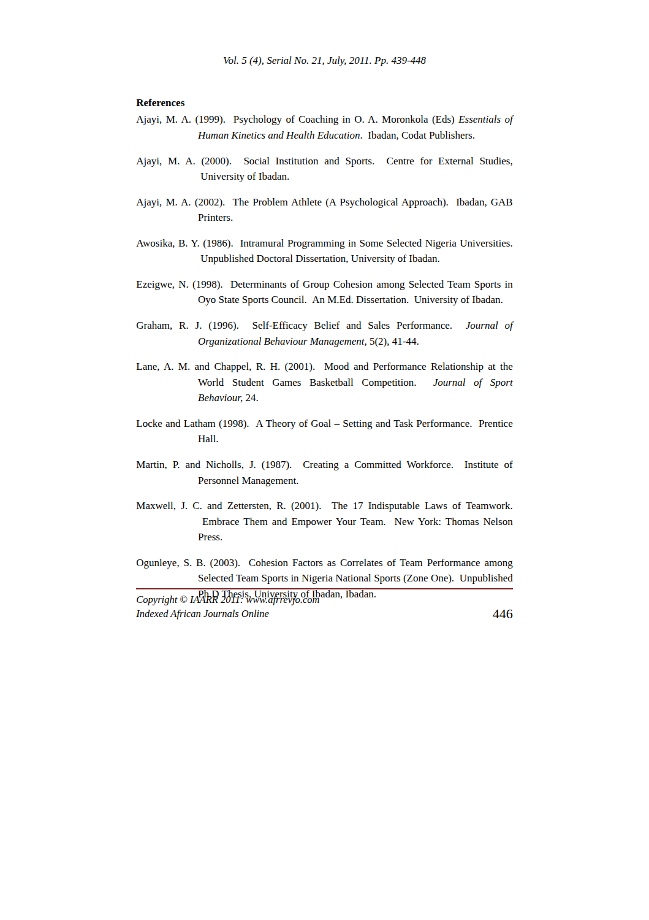Vol. 5 (4), Serial No. 21, July, 2011. Pp. 439-448
References
Ajayi, M. A. (1999). Psychology of Coaching in O. A. Moronkola (Eds) Essentials of Human Kinetics and Health Education. Ibadan, Codat Publishers.
Ajayi, M. A. (2000). Social Institution and Sports. Centre for External Studies, University of Ibadan.
Ajayi, M. A. (2002). The Problem Athlete (A Psychological Approach). Ibadan, GAB Printers.
Awosika, B. Y. (1986). Intramural Programming in Some Selected Nigeria Universities. Unpublished Doctoral Dissertation, University of Ibadan.
Ezeigwe, N. (1998). Determinants of Group Cohesion among Selected Team Sports in Oyo State Sports Council. An M.Ed. Dissertation. University of Ibadan.
Graham, R. J. (1996). Self-Efficacy Belief and Sales Performance. Journal of Organizational Behaviour Management, 5(2), 41-44.
Lane, A. M. and Chappel, R. H. (2001). Mood and Performance Relationship at the World Student Games Basketball Competition. Journal of Sport Behaviour, 24.
Locke and Latham (1998). A Theory of Goal – Setting and Task Performance. Prentice Hall.
Martin, P. and Nicholls, J. (1987). Creating a Committed Workforce. Institute of Personnel Management.
Maxwell, J. C. and Zettersten, R. (2001). The 17 Indisputable Laws of Teamwork. Embrace Them and Empower Your Team. New York: Thomas Nelson Press.
Ogunleye, S. B. (2003). Cohesion Factors as Correlates of Team Performance among Selected Team Sports in Nigeria National Sports (Zone One). Unpublished Ph.D Thesis, University of Ibadan, Ibadan.
Copyright © IAARR 2011: www.afrrevjo.com
Indexed African Journals Online
446